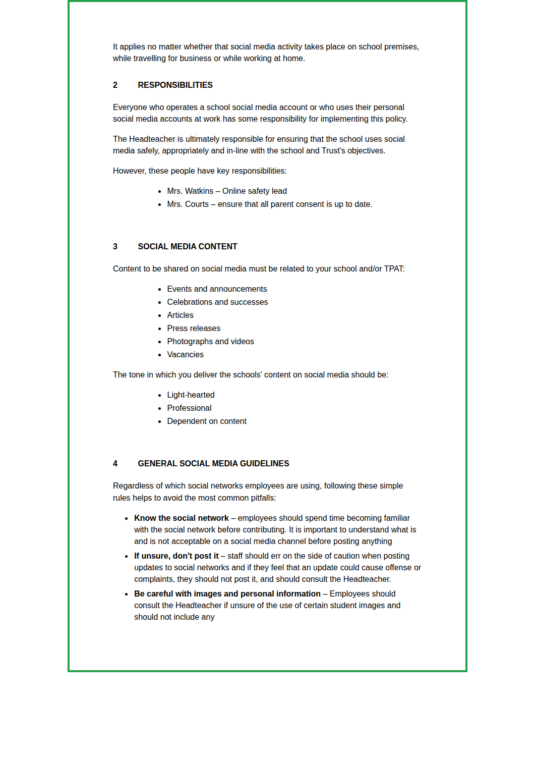It applies no matter whether that social media activity takes place on school premises, while travelling for business or while working at home.
2 RESPONSIBILITIES
Everyone who operates a school social media account or who uses their personal social media accounts at work has some responsibility for implementing this policy.
The Headteacher is ultimately responsible for ensuring that the school uses social media safely, appropriately and in-line with the school and Trust's objectives.
However, these people have key responsibilities:
Mrs. Watkins – Online safety lead
Mrs. Courts – ensure that all parent consent is up to date.
3 SOCIAL MEDIA CONTENT
Content to be shared on social media must be related to your school and/or TPAT:
Events and announcements
Celebrations and successes
Articles
Press releases
Photographs and videos
Vacancies
The tone in which you deliver the schools' content on social media should be:
Light-hearted
Professional
Dependent on content
4 GENERAL SOCIAL MEDIA GUIDELINES
Regardless of which social networks employees are using, following these simple rules helps to avoid the most common pitfalls:
Know the social network – employees should spend time becoming familiar with the social network before contributing. It is important to understand what is and is not acceptable on a social media channel before posting anything
If unsure, don't post it – staff should err on the side of caution when posting updates to social networks and if they feel that an update could cause offense or complaints, they should not post it, and should consult the Headteacher.
Be careful with images and personal information – Employees should consult the Headteacher if unsure of the use of certain student images and should not include any